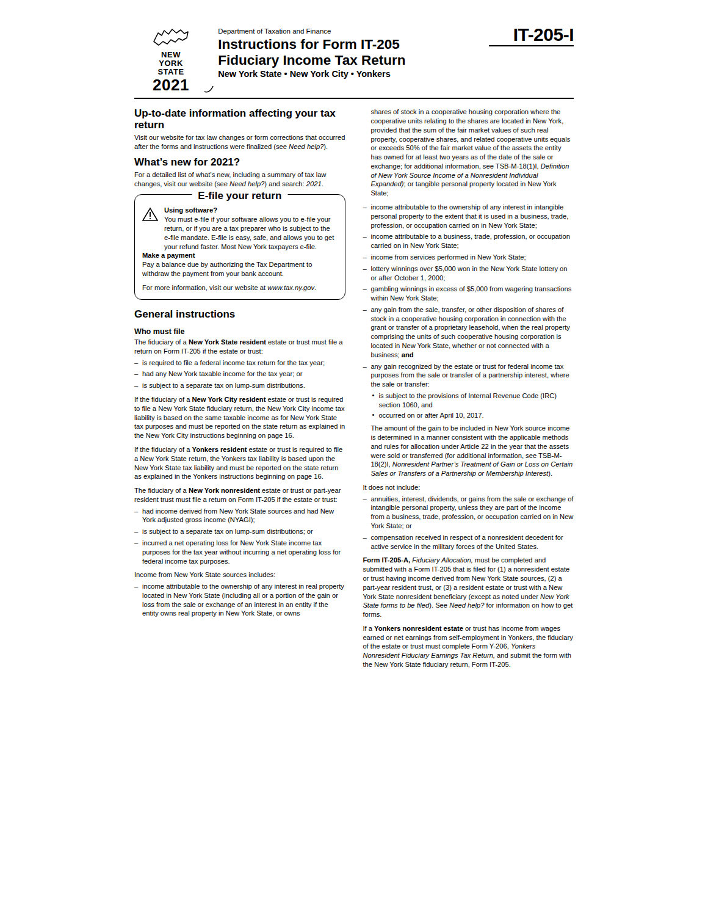NEW
YORK
STATE
2021
Department of Taxation and Finance
Instructions for Form IT-205
Fiduciary Income Tax Return
New York State • New York City • Yonkers
IT-205-I
Up-to-date information affecting your tax return
Visit our website for tax law changes or form corrections that occurred after the forms and instructions were finalized (see Need help?).
What’s new for 2021?
For a detailed list of what’s new, including a summary of tax law changes, visit our website (see Need help?) and search: 2021.
E-file your return
Using software?
You must e-file if your software allows you to e-file your return, or if you are a tax preparer who is subject to the e-file mandate. E-file is easy, safe, and allows you to get your refund faster. Most New York taxpayers e-file.
Make a payment
Pay a balance due by authorizing the Tax Department to withdraw the payment from your bank account.
For more information, visit our website at www.tax.ny.gov.
General instructions
Who must file
The fiduciary of a New York State resident estate or trust must file a return on Form IT-205 if the estate or trust:
is required to file a federal income tax return for the tax year;
had any New York taxable income for the tax year; or
is subject to a separate tax on lump-sum distributions.
If the fiduciary of a New York City resident estate or trust is required to file a New York State fiduciary return, the New York City income tax liability is based on the same taxable income as for New York State tax purposes and must be reported on the state return as explained in the New York City instructions beginning on page 16.
If the fiduciary of a Yonkers resident estate or trust is required to file a New York State return, the Yonkers tax liability is based upon the New York State tax liability and must be reported on the state return as explained in the Yonkers instructions beginning on page 16.
The fiduciary of a New York nonresident estate or trust or part-year resident trust must file a return on Form IT-205 if the estate or trust:
had income derived from New York State sources and had New York adjusted gross income (NYAGI);
is subject to a separate tax on lump-sum distributions; or
incurred a net operating loss for New York State income tax purposes for the tax year without incurring a net operating loss for federal income tax purposes.
Income from New York State sources includes:
income attributable to the ownership of any interest in real property located in New York State (including all or a portion of the gain or loss from the sale or exchange of an interest in an entity if the entity owns real property in New York State, or owns
shares of stock in a cooperative housing corporation where the cooperative units relating to the shares are located in New York, provided that the sum of the fair market values of such real property, cooperative shares, and related cooperative units equals or exceeds 50% of the fair market value of the assets the entity has owned for at least two years as of the date of the sale or exchange; for additional information, see TSB-M-18(1)I, Definition of New York Source Income of a Nonresident Individual Expanded); or tangible personal property located in New York State;
income attributable to the ownership of any interest in intangible personal property to the extent that it is used in a business, trade, profession, or occupation carried on in New York State;
income attributable to a business, trade, profession, or occupation carried on in New York State;
income from services performed in New York State;
lottery winnings over $5,000 won in the New York State lottery on or after October 1, 2000;
gambling winnings in excess of $5,000 from wagering transactions within New York State;
any gain from the sale, transfer, or other disposition of shares of stock in a cooperative housing corporation in connection with the grant or transfer of a proprietary leasehold, when the real property comprising the units of such cooperative housing corporation is located in New York State, whether or not connected with a business; and
any gain recognized by the estate or trust for federal income tax purposes from the sale or transfer of a partnership interest, where the sale or transfer:
is subject to the provisions of Internal Revenue Code (IRC) section 1060, and
occurred on or after April 10, 2017.
The amount of the gain to be included in New York source income is determined in a manner consistent with the applicable methods and rules for allocation under Article 22 in the year that the assets were sold or transferred (for additional information, see TSB-M-18(2)I, Nonresident Partner’s Treatment of Gain or Loss on Certain Sales or Transfers of a Partnership or Membership Interest).
It does not include:
annuities, interest, dividends, or gains from the sale or exchange of intangible personal property, unless they are part of the income from a business, trade, profession, or occupation carried on in New York State; or
compensation received in respect of a nonresident decedent for active service in the military forces of the United States.
Form IT-205-A, Fiduciary Allocation, must be completed and submitted with a Form IT-205 that is filed for (1) a nonresident estate or trust having income derived from New York State sources, (2) a part-year resident trust, or (3) a resident estate or trust with a New York State nonresident beneficiary (except as noted under New York State forms to be filed). See Need help? for information on how to get forms.
If a Yonkers nonresident estate or trust has income from wages earned or net earnings from self-employment in Yonkers, the fiduciary of the estate or trust must complete Form Y-206, Yonkers Nonresident Fiduciary Earnings Tax Return, and submit the form with the New York State fiduciary return, Form IT-205.